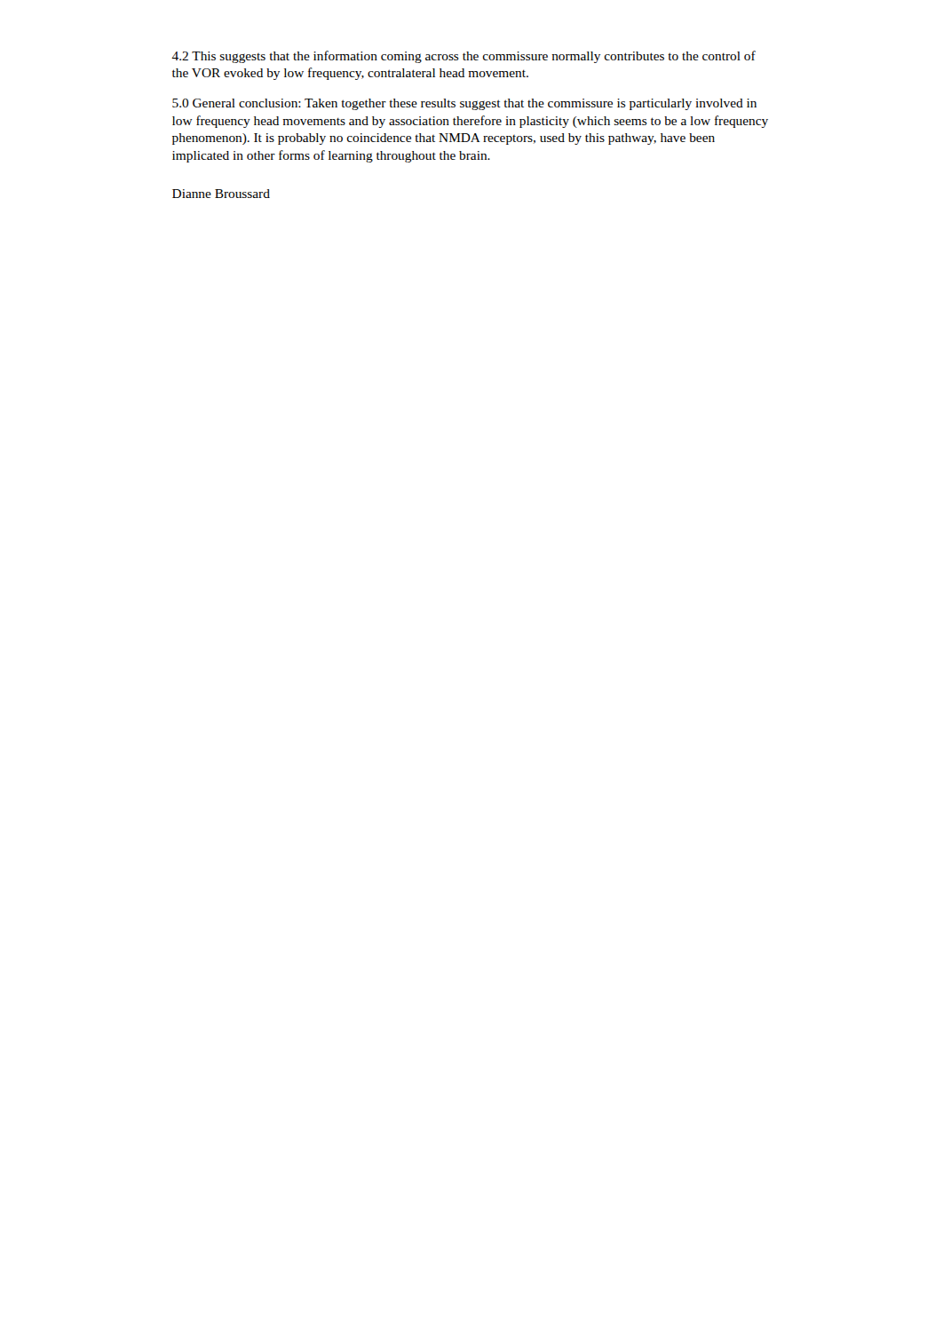4.2 This suggests that the information coming across the commissure normally contributes to the control of the VOR evoked by low frequency, contralateral head movement.
5.0 General conclusion: Taken together these results suggest that the commissure is particularly involved in low frequency head movements and by association therefore in plasticity (which seems to be a low frequency phenomenon). It is probably no coincidence that NMDA receptors, used by this pathway, have been implicated in other forms of learning throughout the brain.
Dianne Broussard